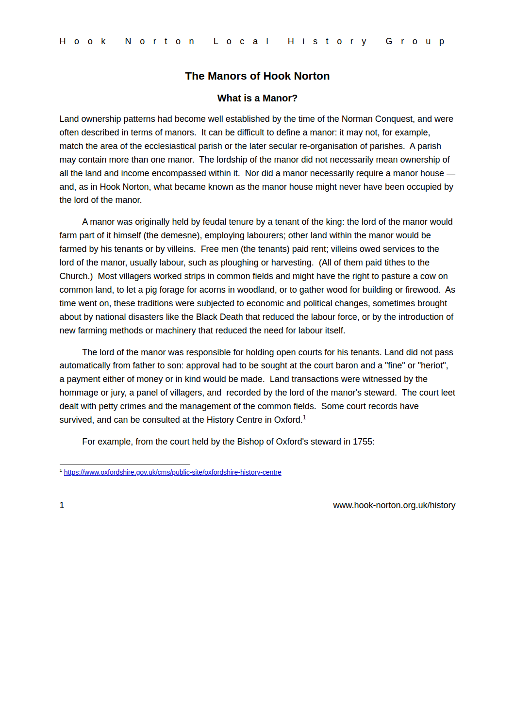H o o k N o r t o n L o c a l H i s t o r y G r o u p
The Manors of Hook Norton
What is a Manor?
Land ownership patterns had become well established by the time of the Norman Conquest, and were often described in terms of manors. It can be difficult to define a manor: it may not, for example, match the area of the ecclesiastical parish or the later secular re-organisation of parishes. A parish may contain more than one manor. The lordship of the manor did not necessarily mean ownership of all the land and income encompassed within it. Nor did a manor necessarily require a manor house — and, as in Hook Norton, what became known as the manor house might never have been occupied by the lord of the manor.
A manor was originally held by feudal tenure by a tenant of the king: the lord of the manor would farm part of it himself (the demesne), employing labourers; other land within the manor would be farmed by his tenants or by villeins. Free men (the tenants) paid rent; villeins owed services to the lord of the manor, usually labour, such as ploughing or harvesting. (All of them paid tithes to the Church.) Most villagers worked strips in common fields and might have the right to pasture a cow on common land, to let a pig forage for acorns in woodland, or to gather wood for building or firewood. As time went on, these traditions were subjected to economic and political changes, sometimes brought about by national disasters like the Black Death that reduced the labour force, or by the introduction of new farming methods or machinery that reduced the need for labour itself.
The lord of the manor was responsible for holding open courts for his tenants. Land did not pass automatically from father to son: approval had to be sought at the court baron and a "fine" or "heriot", a payment either of money or in kind would be made. Land transactions were witnessed by the hommage or jury, a panel of villagers, and recorded by the lord of the manor's steward. The court leet dealt with petty crimes and the management of the common fields. Some court records have survived, and can be consulted at the History Centre in Oxford.1
For example, from the court held by the Bishop of Oxford's steward in 1755:
1 https://www.oxfordshire.gov.uk/cms/public-site/oxfordshire-history-centre
1 www.hook-norton.org.uk/history